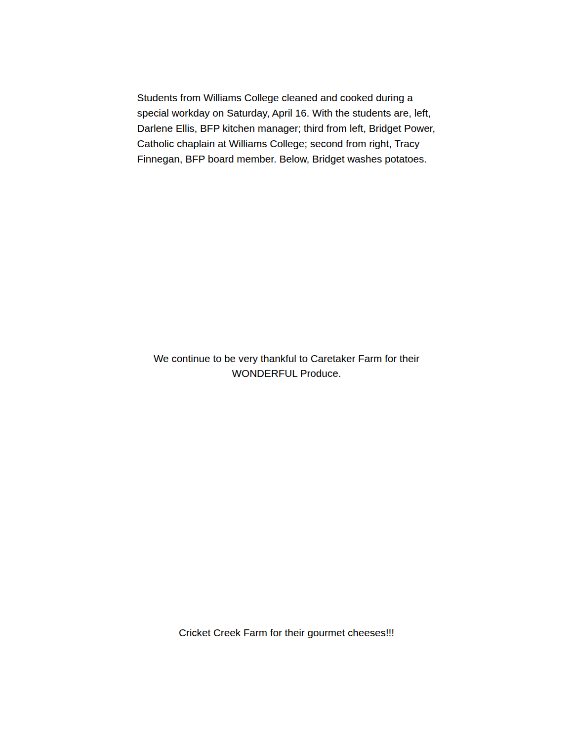Students from Williams College cleaned and cooked during a special workday on Saturday, April 16. With the students are, left, Darlene Ellis, BFP kitchen manager; third from left, Bridget Power, Catholic chaplain at Williams College; second from right, Tracy Finnegan, BFP board member. Below, Bridget washes potatoes.
We continue to be very thankful to Caretaker Farm for their WONDERFUL Produce.
Cricket Creek Farm for their gourmet cheeses!!!